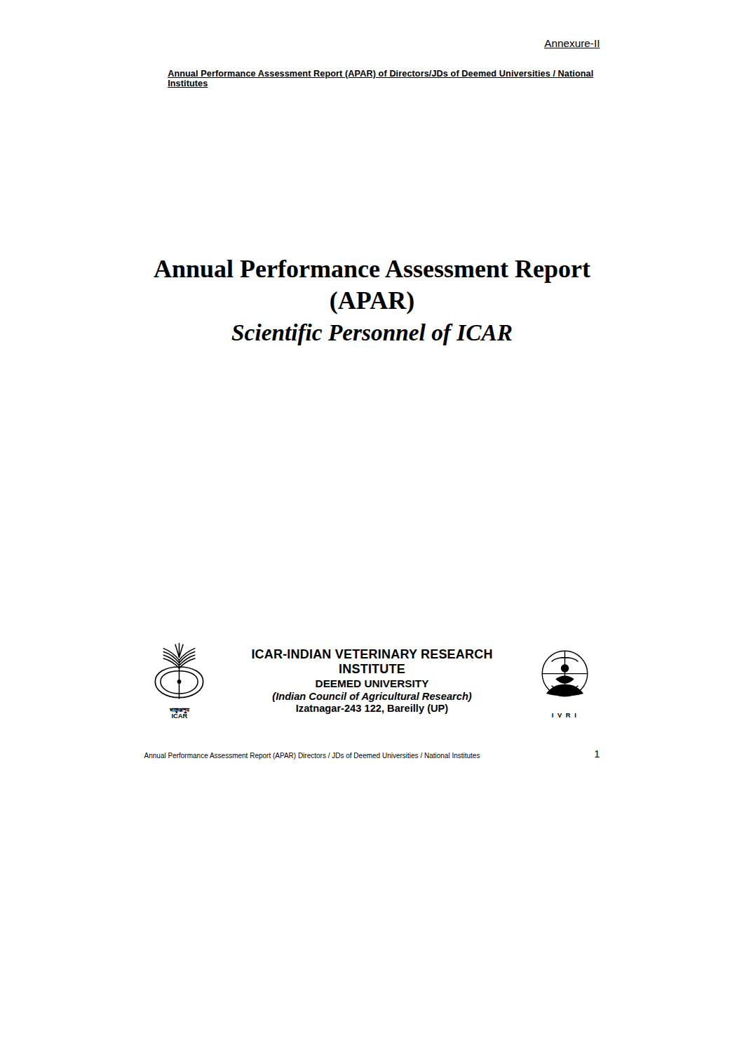Annexure-II
Annual Performance Assessment Report (APAR) of Directors/JDs of Deemed Universities / National Institutes
Annual Performance Assessment Report (APAR)
Scientific Personnel of ICAR
भाकृअनुपICAR
ICAR-INDIAN VETERINARY RESEARCH INSTITUTE
DEEMED UNIVERSITY
(Indian Council of Agricultural Research)
Izatnagar-243 122, Bareilly (UP)
I V R I
Annual Performance Assessment Report (APAR) Directors / JDs of Deemed Universities / National Institutes
1